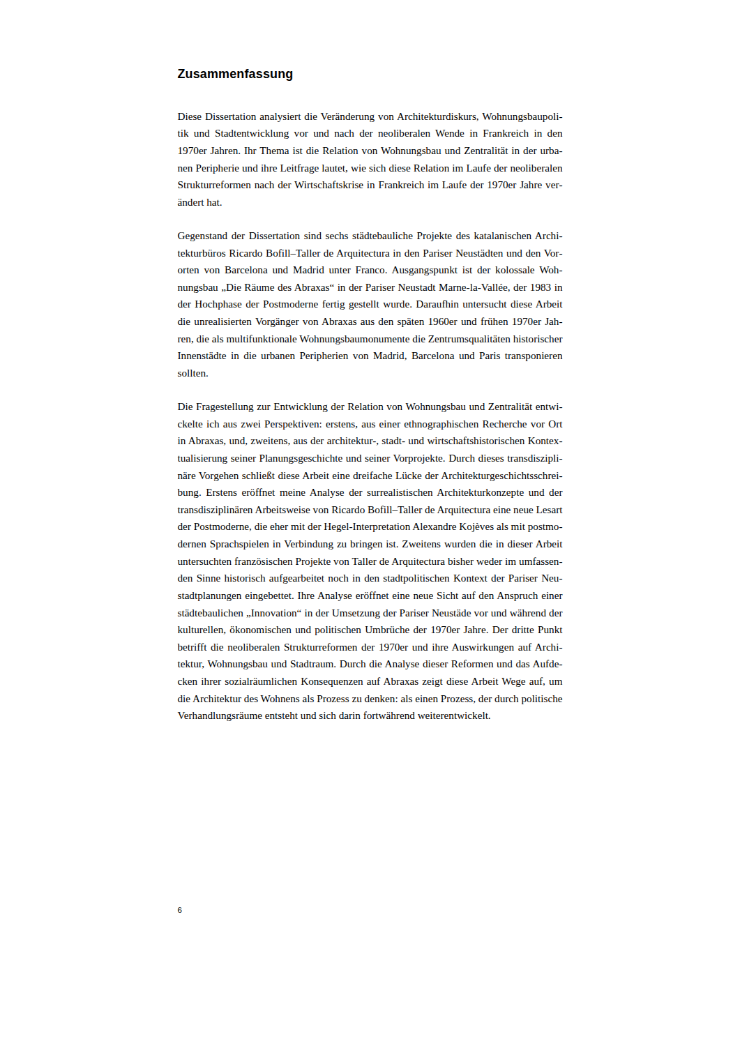Zusammenfassung
Diese Dissertation analysiert die Veränderung von Architekturdiskurs, Wohnungsbaupolitik und Stadtentwicklung vor und nach der neoliberalen Wende in Frankreich in den 1970er Jahren. Ihr Thema ist die Relation von Wohnungsbau und Zentralität in der urbanen Peripherie und ihre Leitfrage lautet, wie sich diese Relation im Laufe der neoliberalen Strukturreformen nach der Wirtschaftskrise in Frankreich im Laufe der 1970er Jahre verändert hat.
Gegenstand der Dissertation sind sechs städtebauliche Projekte des katalanischen Architekturbüros Ricardo Bofill–Taller de Arquitectura in den Pariser Neustädten und den Vororten von Barcelona und Madrid unter Franco. Ausgangspunkt ist der kolossale Wohnungsbau „Die Räume des Abraxas“ in der Pariser Neustadt Marne-la-Vallée, der 1983 in der Hochphase der Postmoderne fertig gestellt wurde. Daraufhin untersucht diese Arbeit die unrealisierten Vorgänger von Abraxas aus den späten 1960er und frühen 1970er Jahren, die als multifunktionale Wohnungsbaumonumente die Zentrumsqualitäten historischer Innenstädte in die urbanen Peripherien von Madrid, Barcelona und Paris transponieren sollten.
Die Fragestellung zur Entwicklung der Relation von Wohnungsbau und Zentralität entwickelte ich aus zwei Perspektiven: erstens, aus einer ethnographischen Recherche vor Ort in Abraxas, und, zweitens, aus der architektur-, stadt- und wirtschaftshistorischen Kontextualisierung seiner Planungsgeschichte und seiner Vorprojekte. Durch dieses transdisziplinäre Vorgehen schließt diese Arbeit eine dreifache Lücke der Architekturgeschichtsschreibung. Erstens eröffnet meine Analyse der surrealistischen Architekturkonzepte und der transdisziplinären Arbeitsweise von Ricardo Bofill–Taller de Arquitectura eine neue Lesart der Postmoderne, die eher mit der Hegel-Interpretation Alexandre Kojèves als mit postmodernen Sprachspielen in Verbindung zu bringen ist. Zweitens wurden die in dieser Arbeit untersuchten französischen Projekte von Taller de Arquitectura bisher weder im umfassenden Sinne historisch aufgearbeitet noch in den stadtpolitischen Kontext der Pariser Neustadtplanungen eingebettet. Ihre Analyse eröffnet eine neue Sicht auf den Anspruch einer städtebaulichen „Innovation“ in der Umsetzung der Pariser Neustäde vor und während der kulturellen, ökonomischen und politischen Umbrüche der 1970er Jahre. Der dritte Punkt betrifft die neoliberalen Strukturreformen der 1970er und ihre Auswirkungen auf Architektur, Wohnungsbau und Stadtraum. Durch die Analyse dieser Reformen und das Aufdecken ihrer sozialräumlichen Konsequenzen auf Abraxas zeigt diese Arbeit Wege auf, um die Architektur des Wohnens als Prozess zu denken: als einen Prozess, der durch politische Verhandlungsräume entsteht und sich darin fortwährend weiterentwickelt.
6